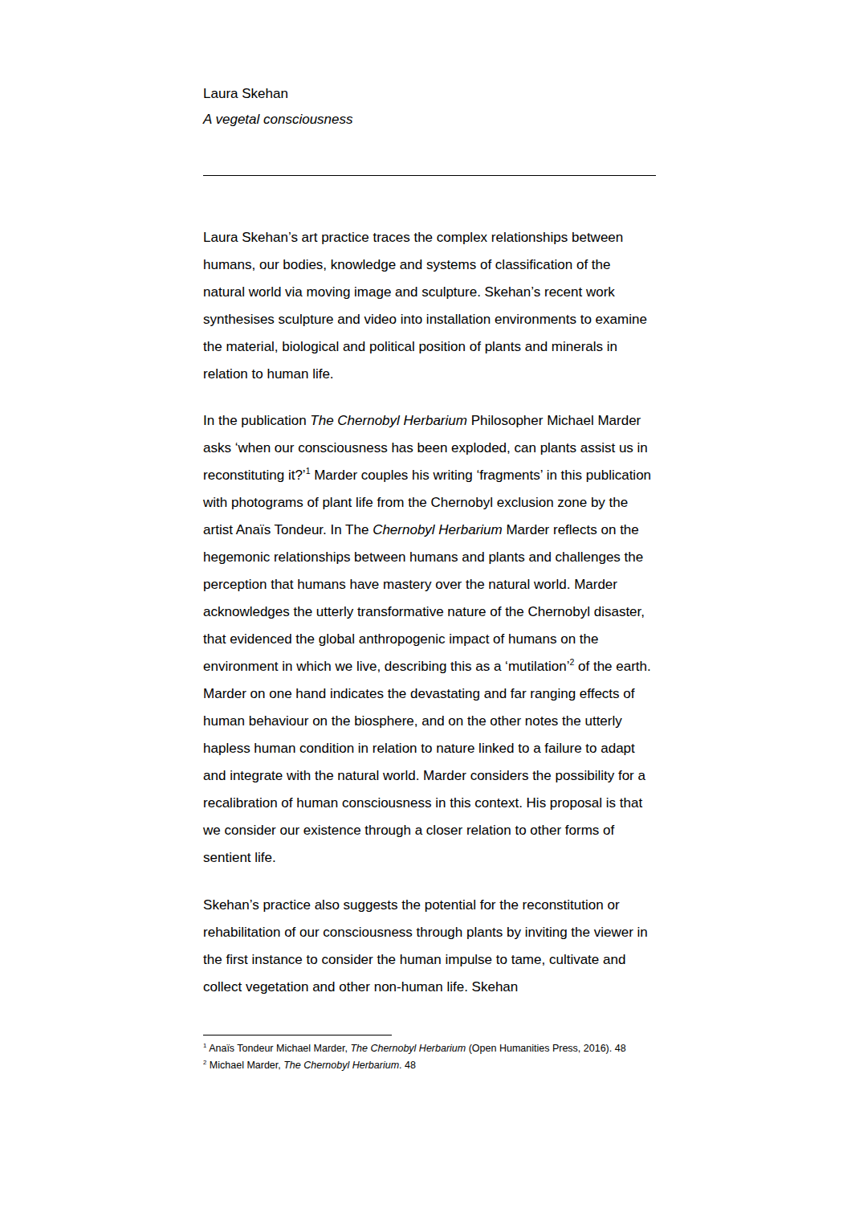Laura Skehan
A vegetal consciousness
Laura Skehan’s art practice traces the complex relationships between humans, our bodies, knowledge and systems of classification of the natural world via moving image and sculpture. Skehan’s recent work synthesises sculpture and video into installation environments to examine the material, biological and political position of plants and minerals in relation to human life.
In the publication The Chernobyl Herbarium Philosopher Michael Marder asks ‘when our consciousness has been exploded, can plants assist us in reconstituting it?’1 Marder couples his writing ‘fragments’ in this publication with photograms of plant life from the Chernobyl exclusion zone by the artist Anaïs Tondeur. In The Chernobyl Herbarium Marder reflects on the hegemonic relationships between humans and plants and challenges the perception that humans have mastery over the natural world. Marder acknowledges the utterly transformative nature of the Chernobyl disaster, that evidenced the global anthropogenic impact of humans on the environment in which we live, describing this as a ‘mutilation’2 of the earth. Marder on one hand indicates the devastating and far ranging effects of human behaviour on the biosphere, and on the other notes the utterly hapless human condition in relation to nature linked to a failure to adapt and integrate with the natural world. Marder considers the possibility for a recalibration of human consciousness in this context. His proposal is that we consider our existence through a closer relation to other forms of sentient life.
Skehan’s practice also suggests the potential for the reconstitution or rehabilitation of our consciousness through plants by inviting the viewer in the first instance to consider the human impulse to tame, cultivate and collect vegetation and other non-human life. Skehan
1 Anaïs Tondeur Michael Marder, The Chernobyl Herbarium (Open Humanities Press, 2016). 48
2 Michael Marder, The Chernobyl Herbarium. 48